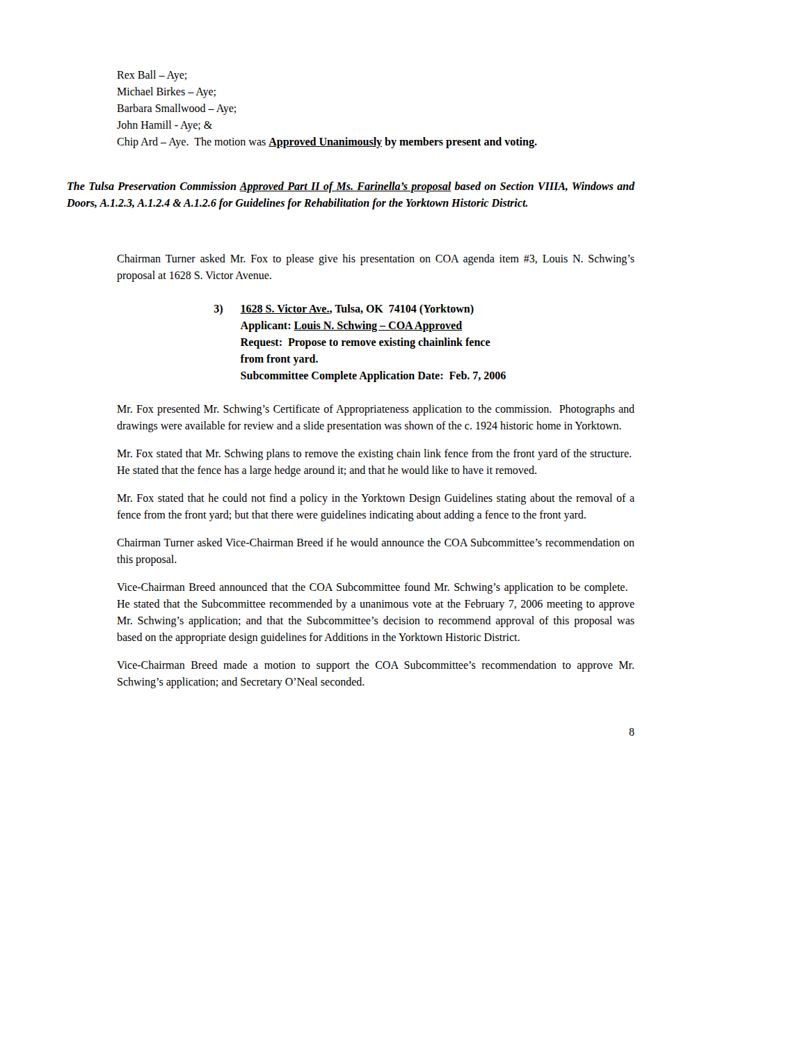Rex Ball – Aye;
Michael Birkes – Aye;
Barbara Smallwood – Aye;
John Hamill - Aye; &
Chip Ard – Aye. The motion was Approved Unanimously by members present and voting.
The Tulsa Preservation Commission Approved Part II of Ms. Farinella’s proposal based on Section VIIIA, Windows and Doors, A.1.2.3, A.1.2.4 & A.1.2.6 for Guidelines for Rehabilitation for the Yorktown Historic District.
Chairman Turner asked Mr. Fox to please give his presentation on COA agenda item #3, Louis N. Schwing’s proposal at 1628 S. Victor Avenue.
3) 1628 S. Victor Ave., Tulsa, OK 74104 (Yorktown)
Applicant: Louis N. Schwing – COA Approved
Request: Propose to remove existing chainlink fence
from front yard.
Subcommittee Complete Application Date: Feb. 7, 2006
Mr. Fox presented Mr. Schwing’s Certificate of Appropriateness application to the commission. Photographs and drawings were available for review and a slide presentation was shown of the c. 1924 historic home in Yorktown.
Mr. Fox stated that Mr. Schwing plans to remove the existing chain link fence from the front yard of the structure. He stated that the fence has a large hedge around it; and that he would like to have it removed.
Mr. Fox stated that he could not find a policy in the Yorktown Design Guidelines stating about the removal of a fence from the front yard; but that there were guidelines indicating about adding a fence to the front yard.
Chairman Turner asked Vice-Chairman Breed if he would announce the COA Subcommittee’s recommendation on this proposal.
Vice-Chairman Breed announced that the COA Subcommittee found Mr. Schwing’s application to be complete. He stated that the Subcommittee recommended by a unanimous vote at the February 7, 2006 meeting to approve Mr. Schwing’s application; and that the Subcommittee’s decision to recommend approval of this proposal was based on the appropriate design guidelines for Additions in the Yorktown Historic District.
Vice-Chairman Breed made a motion to support the COA Subcommittee’s recommendation to approve Mr. Schwing’s application; and Secretary O’Neal seconded.
8